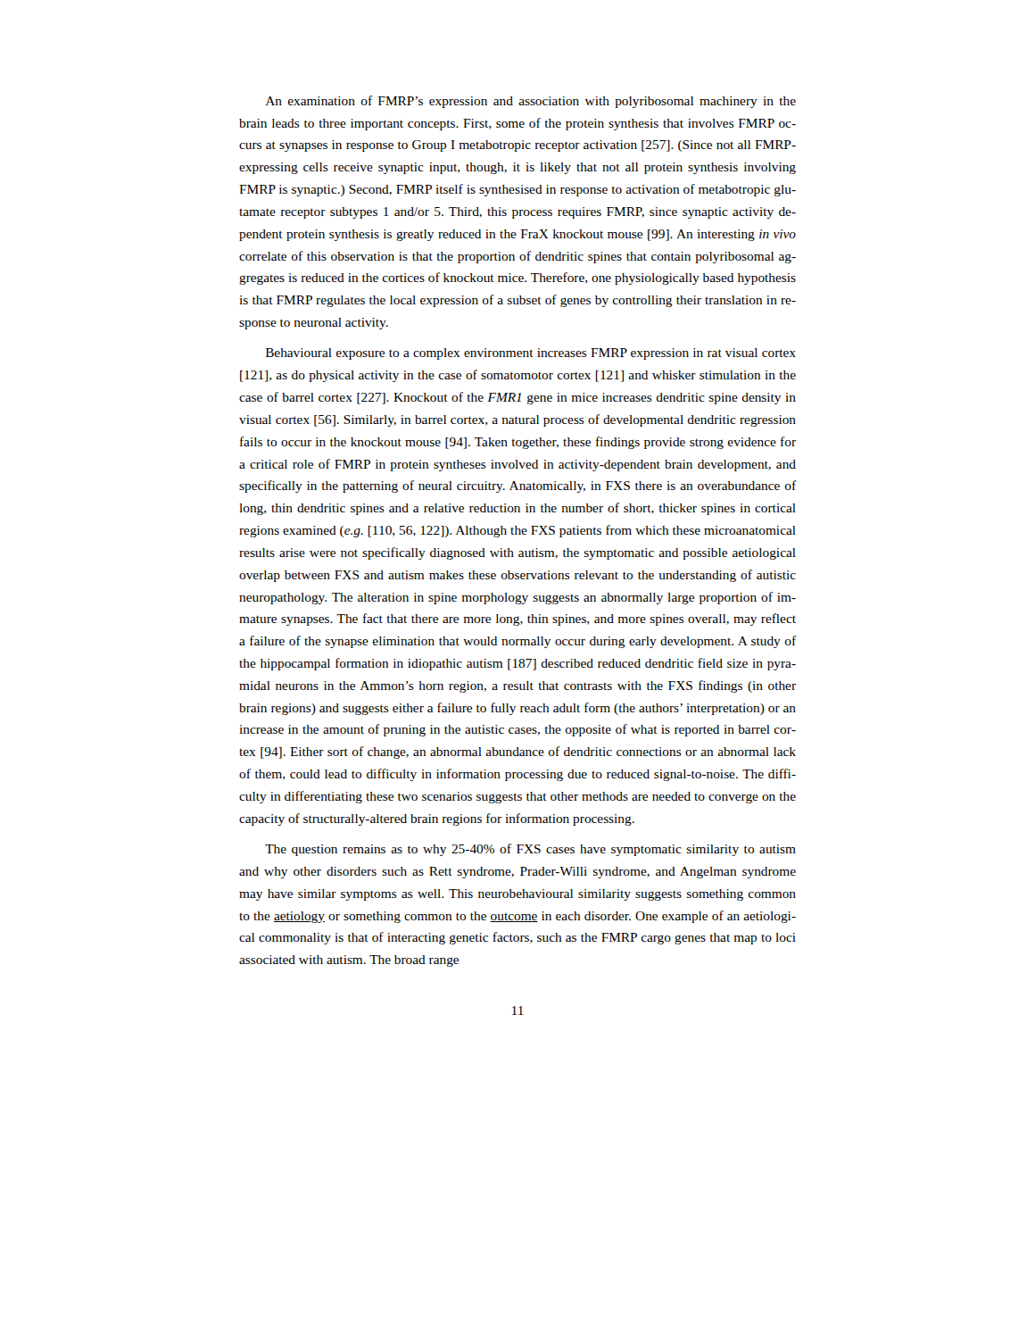An examination of FMRP’s expression and association with polyribosomal machinery in the brain leads to three important concepts. First, some of the protein synthesis that involves FMRP occurs at synapses in response to Group I metabotropic receptor activation [257]. (Since not all FMRP-expressing cells receive synaptic input, though, it is likely that not all protein synthesis involving FMRP is synaptic.) Second, FMRP itself is synthesised in response to activation of metabotropic glutamate receptor subtypes 1 and/or 5. Third, this process requires FMRP, since synaptic activity dependent protein synthesis is greatly reduced in the FraX knockout mouse [99]. An interesting in vivo correlate of this observation is that the proportion of dendritic spines that contain polyribosomal aggregates is reduced in the cortices of knockout mice. Therefore, one physiologically based hypothesis is that FMRP regulates the local expression of a subset of genes by controlling their translation in response to neuronal activity.
Behavioural exposure to a complex environment increases FMRP expression in rat visual cortex [121], as do physical activity in the case of somatomotor cortex [121] and whisker stimulation in the case of barrel cortex [227]. Knockout of the FMR1 gene in mice increases dendritic spine density in visual cortex [56]. Similarly, in barrel cortex, a natural process of developmental dendritic regression fails to occur in the knockout mouse [94]. Taken together, these findings provide strong evidence for a critical role of FMRP in protein syntheses involved in activity-dependent brain development, and specifically in the patterning of neural circuitry. Anatomically, in FXS there is an overabundance of long, thin dendritic spines and a relative reduction in the number of short, thicker spines in cortical regions examined (e.g. [110, 56, 122]). Although the FXS patients from which these microanatomical results arise were not specifically diagnosed with autism, the symptomatic and possible aetiological overlap between FXS and autism makes these observations relevant to the understanding of autistic neuropathology. The alteration in spine morphology suggests an abnormally large proportion of immature synapses. The fact that there are more long, thin spines, and more spines overall, may reflect a failure of the synapse elimination that would normally occur during early development. A study of the hippocampal formation in idiopathic autism [187] described reduced dendritic field size in pyramidal neurons in the Ammon’s horn region, a result that contrasts with the FXS findings (in other brain regions) and suggests either a failure to fully reach adult form (the authors’ interpretation) or an increase in the amount of pruning in the autistic cases, the opposite of what is reported in barrel cortex [94]. Either sort of change, an abnormal abundance of dendritic connections or an abnormal lack of them, could lead to difficulty in information processing due to reduced signal-to-noise. The difficulty in differentiating these two scenarios suggests that other methods are needed to converge on the capacity of structurally-altered brain regions for information processing.
The question remains as to why 25-40% of FXS cases have symptomatic similarity to autism and why other disorders such as Rett syndrome, Prader-Willi syndrome, and Angelman syndrome may have similar symptoms as well. This neurobehavioural similarity suggests something common to the aetiology or something common to the outcome in each disorder. One example of an aetiological commonality is that of interacting genetic factors, such as the FMRP cargo genes that map to loci associated with autism. The broad range
11